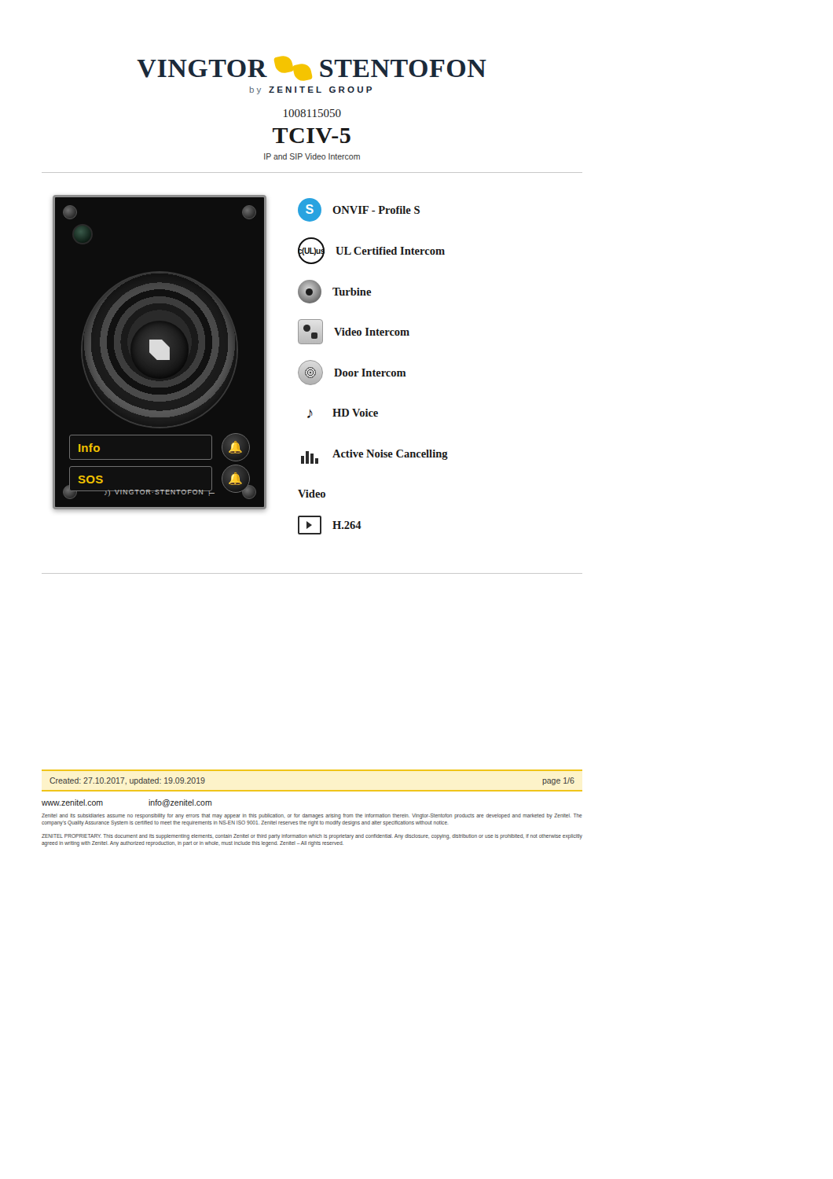VINGTOR STENTOFON
by ZENITEL GROUP
1008115050
TCIV-5
IP and SIP Video Intercom
Info
🔔
SOS
🔔
♪) ⊢
VINGTOR·STENTOFON
SONVIF - Profile S
c(UL)us UL Certified Intercom
Turbine
Video Intercom
Door Intercom
♪HD Voice
Active Noise Cancelling
Video
H.264
Created: 27.10.2017, updated: 19.09.2019 page 1/6
www.zenitel.com info@zenitel.com
Zenitel and its subsidiaries assume no responsibility for any errors that may appear in this publication, or for damages arising from the information therein. Vingtor-Stentofon products are developed and marketed by Zenitel. The company's Quality Assurance System is certified to meet the requirements in NS-EN ISO 9001. Zenitel reserves the right to modify designs and alter specifications without notice.
ZENITEL PROPRIETARY. This document and its supplementing elements, contain Zenitel or third party information which is proprietary and confidential. Any disclosure, copying, distribution or use is prohibited, if not otherwise explicitly agreed in writing with Zenitel. Any authorized reproduction, in part or in whole, must include this legend. Zenitel – All rights reserved.